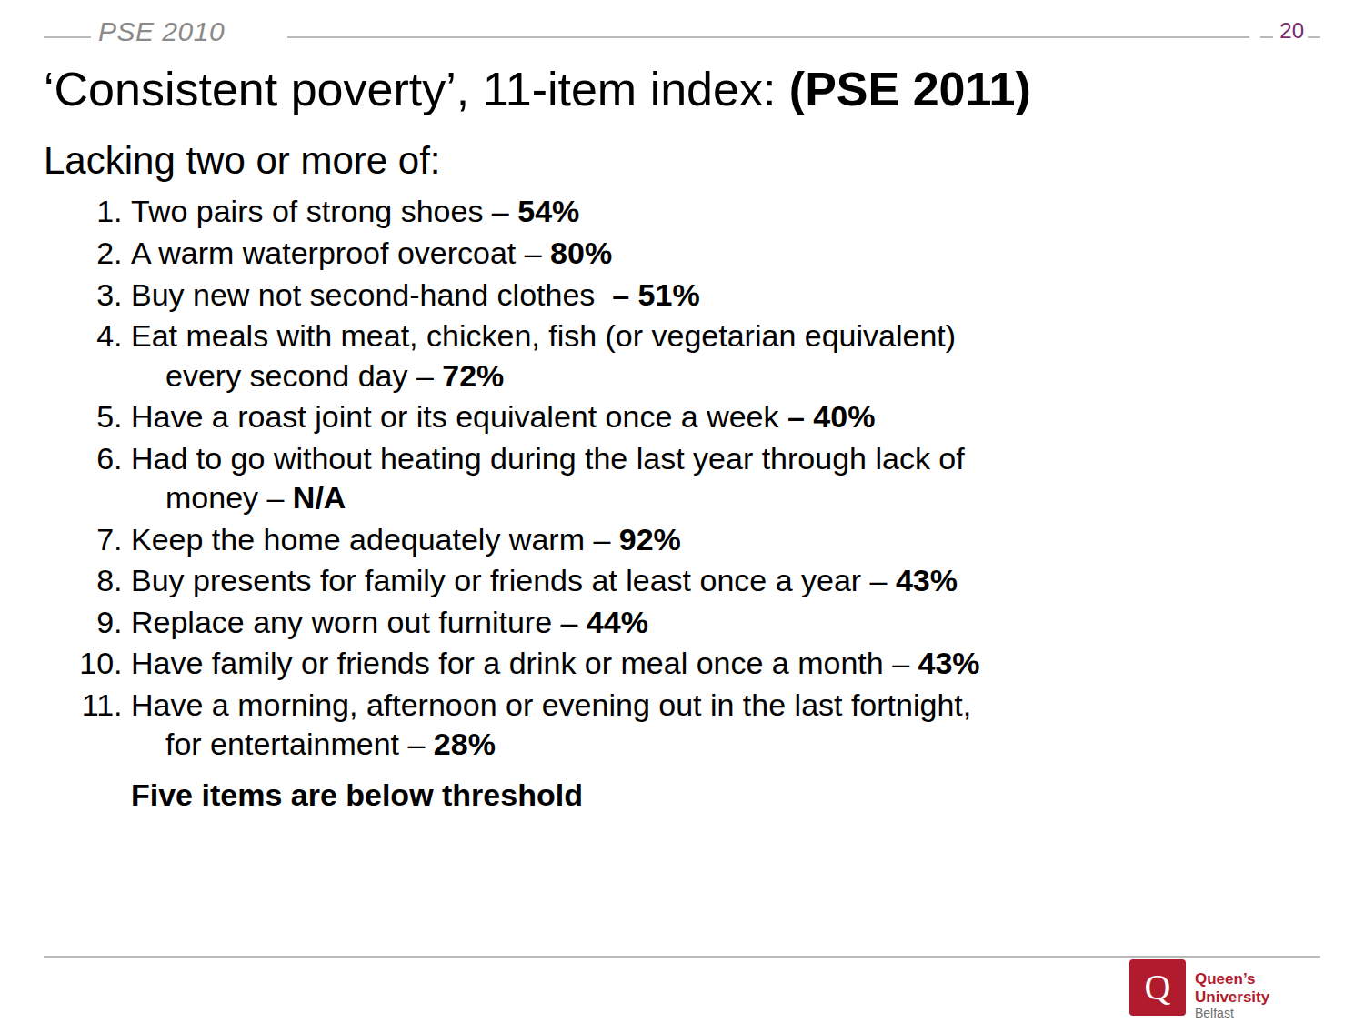PSE 2010
20
‘Consistent poverty’, 11-item index: (PSE 2011)
Lacking two or more of:
Two pairs of strong shoes – 54%
A warm waterproof overcoat – 80%
Buy new not second-hand clothes – 51%
Eat meals with meat, chicken, fish (or vegetarian equivalent)every second day – 72%
Have a roast joint or its equivalent once a week – 40%
Had to go without heating during the last year through lack ofmoney – N/A
Keep the home adequately warm – 92%
Buy presents for family or friends at least once a year – 43%
Replace any worn out furniture – 44%
Have family or friends for a drink or meal once a month – 43%
Have a morning, afternoon or evening out in the last fortnight,for entertainment – 28%
Five items are below threshold
Queen’s UniversityBelfast